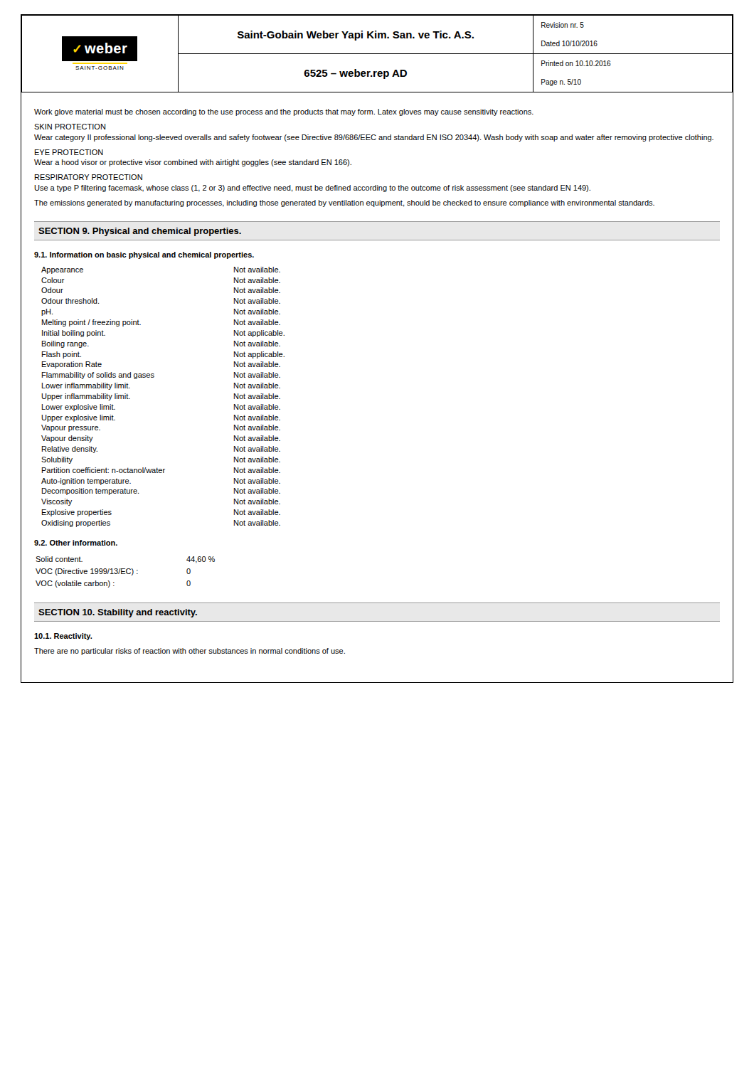| ✓ weber SAINT-GOBAIN | Saint-Gobain Weber Yapi Kim. San. ve Tic. A.S. | Revision nr. 5 Dated 10/10/2016 |
| 6525 – weber.rep AD | Printed on 10.10.2016 Page n. 5/10 |
Work glove material must be chosen according to the use process and the products that may form. Latex gloves may cause sensitivity reactions.
SKIN PROTECTION
Wear category II professional long-sleeved overalls and safety footwear (see Directive 89/686/EEC and standard EN ISO 20344). Wash body with soap and water after removing protective clothing.
EYE PROTECTION
Wear a hood visor or protective visor combined with airtight goggles (see standard EN 166).
RESPIRATORY PROTECTION
Use a type P filtering facemask, whose class (1, 2 or 3) and effective need, must be defined according to the outcome of risk assessment (see standard EN 149).
The emissions generated by manufacturing processes, including those generated by ventilation equipment, should be checked to ensure compliance with environmental standards.
SECTION 9. Physical and chemical properties.
9.1. Information on basic physical and chemical properties.
| Appearance | Not available. |
| Colour | Not available. |
| Odour | Not available. |
| Odour threshold. | Not available. |
| pH. | Not available. |
| Melting point / freezing point. | Not available. |
| Initial boiling point. | Not applicable. |
| Boiling range. | Not available. |
| Flash point. | Not applicable. |
| Evaporation Rate | Not available. |
| Flammability of solids and gases | Not available. |
| Lower inflammability limit. | Not available. |
| Upper inflammability limit. | Not available. |
| Lower explosive limit. | Not available. |
| Upper explosive limit. | Not available. |
| Vapour pressure. | Not available. |
| Vapour density | Not available. |
| Relative density. | Not available. |
| Solubility | Not available. |
| Partition coefficient: n-octanol/water | Not available. |
| Auto-ignition temperature. | Not available. |
| Decomposition temperature. | Not available. |
| Viscosity | Not available. |
| Explosive properties | Not available. |
| Oxidising properties | Not available. |
9.2. Other information.
| Solid content. | 44,60 % |
| VOC (Directive 1999/13/EC) : | 0 |
| VOC (volatile carbon) : | 0 |
SECTION 10. Stability and reactivity.
10.1. Reactivity.
There are no particular risks of reaction with other substances in normal conditions of use.